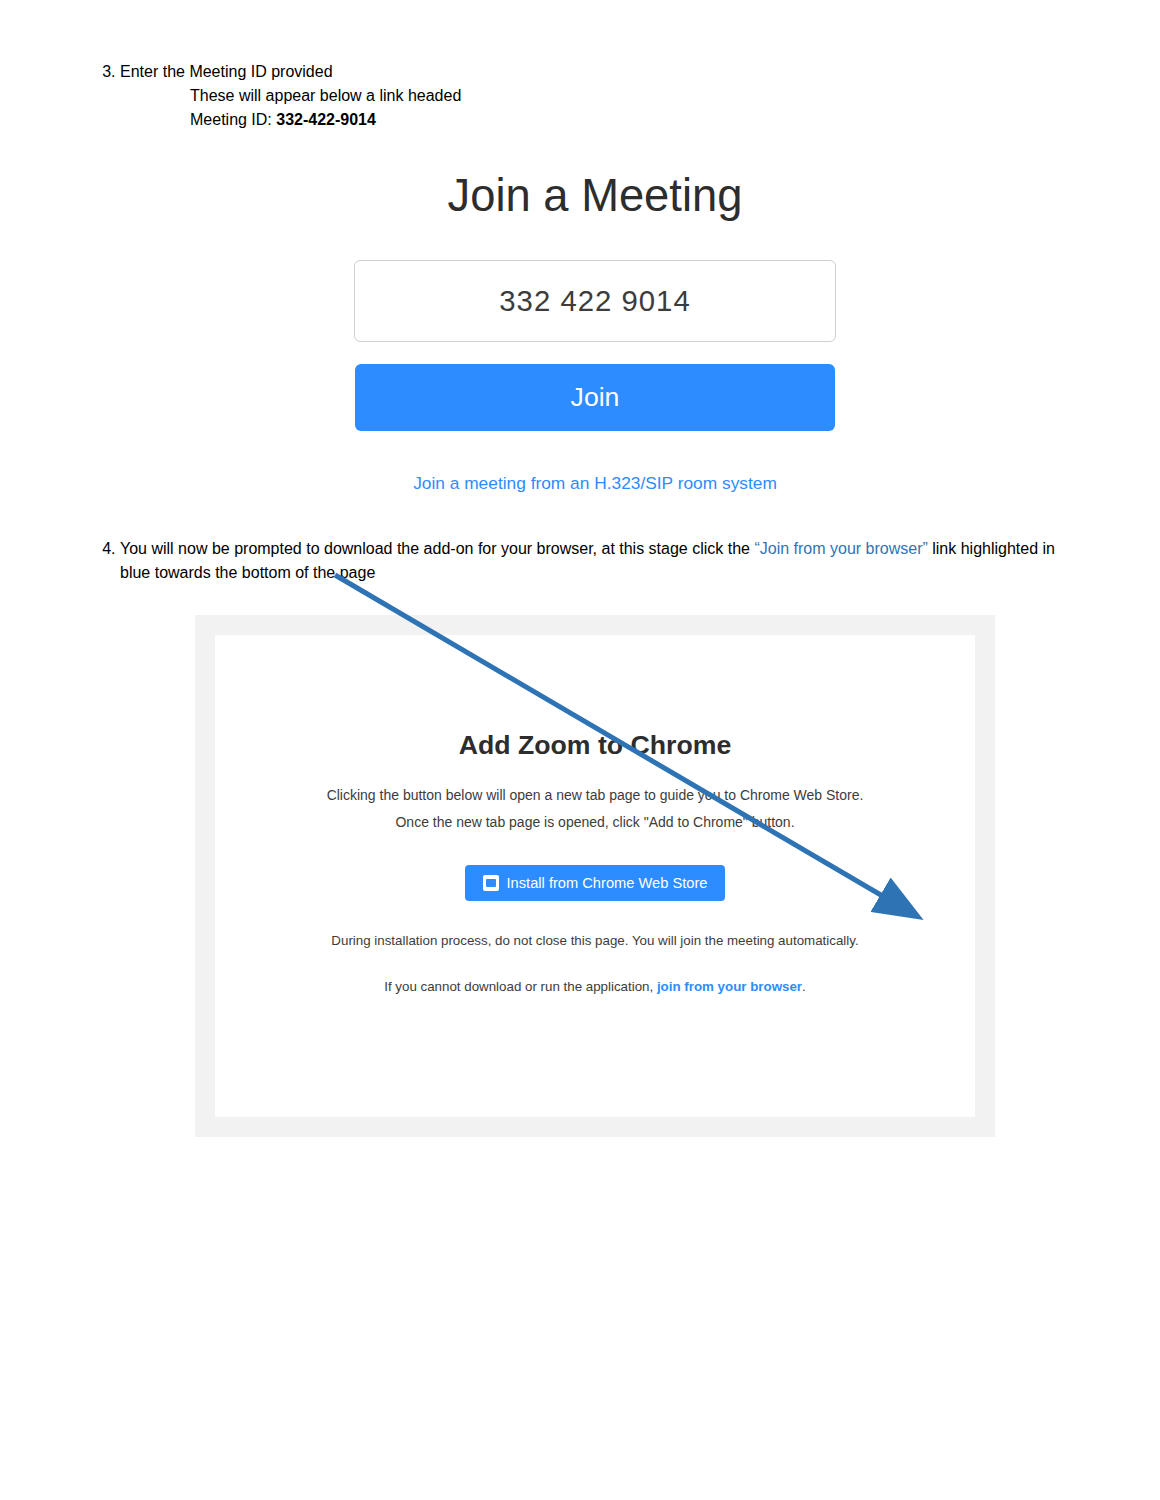Enter the Meeting ID provided
These will appear below a link headed
Meeting ID: 332-422-9014
Join a Meeting
332 422 9014
Join Join a meeting from an H.323/SIP room system
You will now be prompted to download the add-on for your browser, at this stage click the “Join from your browser” link highlighted in blue towards the bottom of the page
Add Zoom to Chrome
Clicking the button below will open a new tab page to guide you to Chrome Web Store.
Once the new tab page is opened, click "Add to Chrome" button.
Install from Chrome Web Store
During installation process, do not close this page. You will join the meeting automatically.
If you cannot download or run the application, join from your browser.